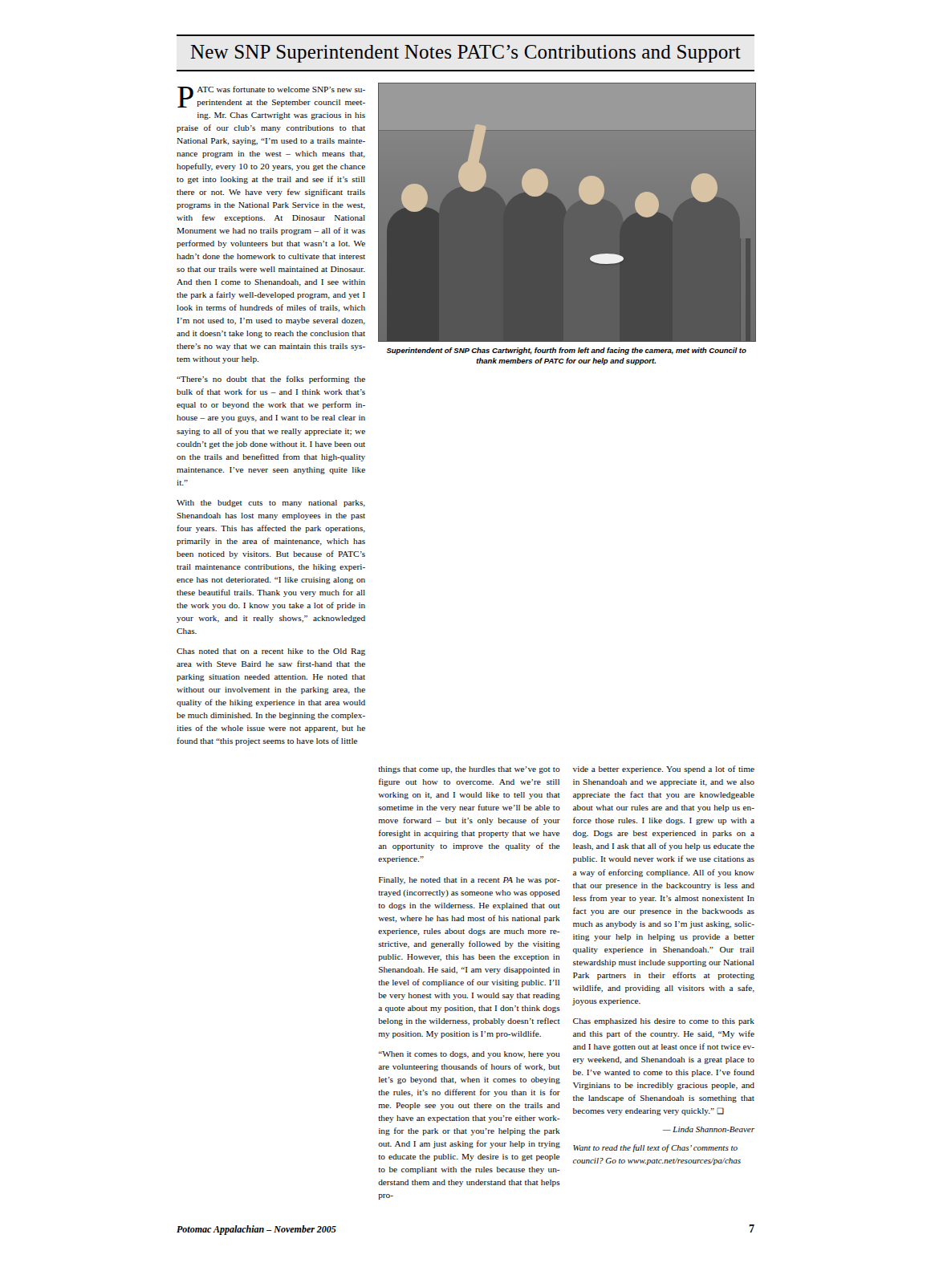New SNP Superintendent Notes PATC’s Contributions and Support
PATC was fortunate to welcome SNP’s new superintendent at the September council meeting. Mr. Chas Cartwright was gracious in his praise of our club’s many contributions to that National Park, saying, “I’m used to a trails maintenance program in the west – which means that, hopefully, every 10 to 20 years, you get the chance to get into looking at the trail and see if it’s still there or not. We have very few significant trails programs in the National Park Service in the west, with few exceptions. At Dinosaur National Monument we had no trails program – all of it was performed by volunteers but that wasn’t a lot. We hadn’t done the homework to cultivate that interest so that our trails were well maintained at Dinosaur. And then I come to Shenandoah, and I see within the park a fairly well-developed program, and yet I look in terms of hundreds of miles of trails, which I’m not used to, I’m used to maybe several dozen, and it doesn’t take long to reach the conclusion that there’s no way that we can maintain this trails system without your help.
“There’s no doubt that the folks performing the bulk of that work for us – and I think work that’s equal to or beyond the work that we perform in-house – are you guys, and I want to be real clear in saying to all of you that we really appreciate it; we couldn’t get the job done without it. I have been out on the trails and benefitted from that high-quality maintenance. I’ve never seen anything quite like it.”
With the budget cuts to many national parks, Shenandoah has lost many employees in the past four years. This has affected the park operations, primarily in the area of maintenance, which has been noticed by visitors. But because of PATC’s trail maintenance contributions, the hiking experience has not deteriorated. “I like cruising along on these beautiful trails. Thank you very much for all the work you do. I know you take a lot of pride in your work, and it really shows,” acknowledged Chas.
Chas noted that on a recent hike to the Old Rag area with Steve Baird he saw first-hand that the parking situation needed attention. He noted that without our involvement in the parking area, the quality of the hiking experience in that area would be much diminished. In the beginning the complexities of the whole issue were not apparent, but he found that “this project seems to have lots of little
Superintendent of SNP Chas Cartwright, fourth from left and facing the camera, met with Council to thank members of PATC for our help and support.
things that come up, the hurdles that we’ve got to figure out how to overcome. And we’re still working on it, and I would like to tell you that sometime in the very near future we’ll be able to move forward – but it’s only because of your foresight in acquiring that property that we have an opportunity to improve the quality of the experience.”
Finally, he noted that in a recent PA he was portrayed (incorrectly) as someone who was opposed to dogs in the wilderness. He explained that out west, where he has had most of his national park experience, rules about dogs are much more restrictive, and generally followed by the visiting public. However, this has been the exception in Shenandoah. He said, “I am very disappointed in the level of compliance of our visiting public. I’ll be very honest with you. I would say that reading a quote about my position, that I don’t think dogs belong in the wilderness, probably doesn’t reflect my position. My position is I’m pro-wildlife.
“When it comes to dogs, and you know, here you are volunteering thousands of hours of work, but let’s go beyond that, when it comes to obeying the rules, it’s no different for you than it is for me. People see you out there on the trails and they have an expectation that you’re either working for the park or that you’re helping the park out. And I am just asking for your help in trying to educate the public. My desire is to get people to be compliant with the rules because they understand them and they understand that that helps pro-
vide a better experience. You spend a lot of time in Shenandoah and we appreciate it, and we also appreciate the fact that you are knowledgeable about what our rules are and that you help us enforce those rules. I like dogs. I grew up with a dog. Dogs are best experienced in parks on a leash, and I ask that all of you help us educate the public. It would never work if we use citations as a way of enforcing compliance. All of you know that our presence in the backcountry is less and less from year to year. It’s almost nonexistent In fact you are our presence in the backwoods as much as anybody is and so I’m just asking, soliciting your help in helping us provide a better quality experience in Shenandoah.” Our trail stewardship must include supporting our National Park partners in their efforts at protecting wildlife, and providing all visitors with a safe, joyous experience.
Chas emphasized his desire to come to this park and this part of the country. He said, “My wife and I have gotten out at least once if not twice every weekend, and Shenandoah is a great place to be. I’ve wanted to come to this place. I’ve found Virginians to be incredibly gracious people, and the landscape of Shenandoah is something that becomes very endearing very quickly.” ❑
— Linda Shannon-Beaver
Want to read the full text of Chas’ comments to council? Go to www.patc.net/resources/pa/chas
Potomac Appalachian – November 2005
7